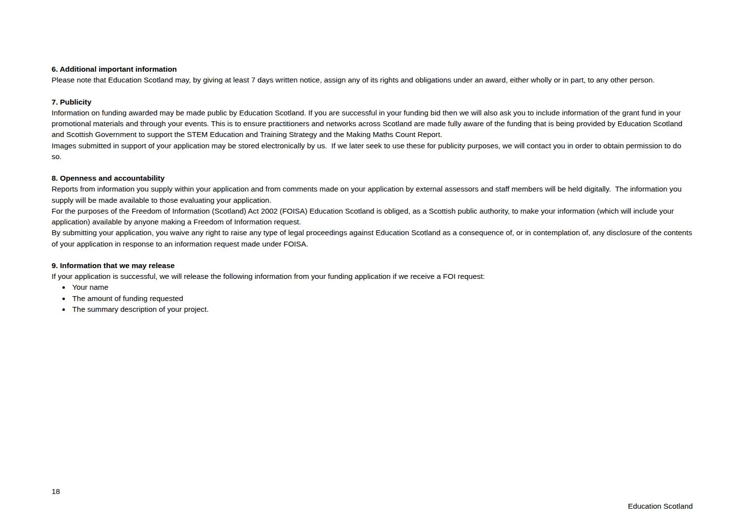6. Additional important information
Please note that Education Scotland may, by giving at least 7 days written notice, assign any of its rights and obligations under an award, either wholly or in part, to any other person.
7. Publicity
Information on funding awarded may be made public by Education Scotland. If you are successful in your funding bid then we will also ask you to include information of the grant fund in your promotional materials and through your events. This is to ensure practitioners and networks across Scotland are made fully aware of the funding that is being provided by Education Scotland and Scottish Government to support the STEM Education and Training Strategy and the Making Maths Count Report.
Images submitted in support of your application may be stored electronically by us. If we later seek to use these for publicity purposes, we will contact you in order to obtain permission to do so.
8. Openness and accountability
Reports from information you supply within your application and from comments made on your application by external assessors and staff members will be held digitally. The information you supply will be made available to those evaluating your application.
For the purposes of the Freedom of Information (Scotland) Act 2002 (FOISA) Education Scotland is obliged, as a Scottish public authority, to make your information (which will include your application) available by anyone making a Freedom of Information request.
By submitting your application, you waive any right to raise any type of legal proceedings against Education Scotland as a consequence of, or in contemplation of, any disclosure of the contents of your application in response to an information request made under FOISA.
9. Information that we may release
If your application is successful, we will release the following information from your funding application if we receive a FOI request:
Your name
The amount of funding requested
The summary description of your project.
18
Education Scotland